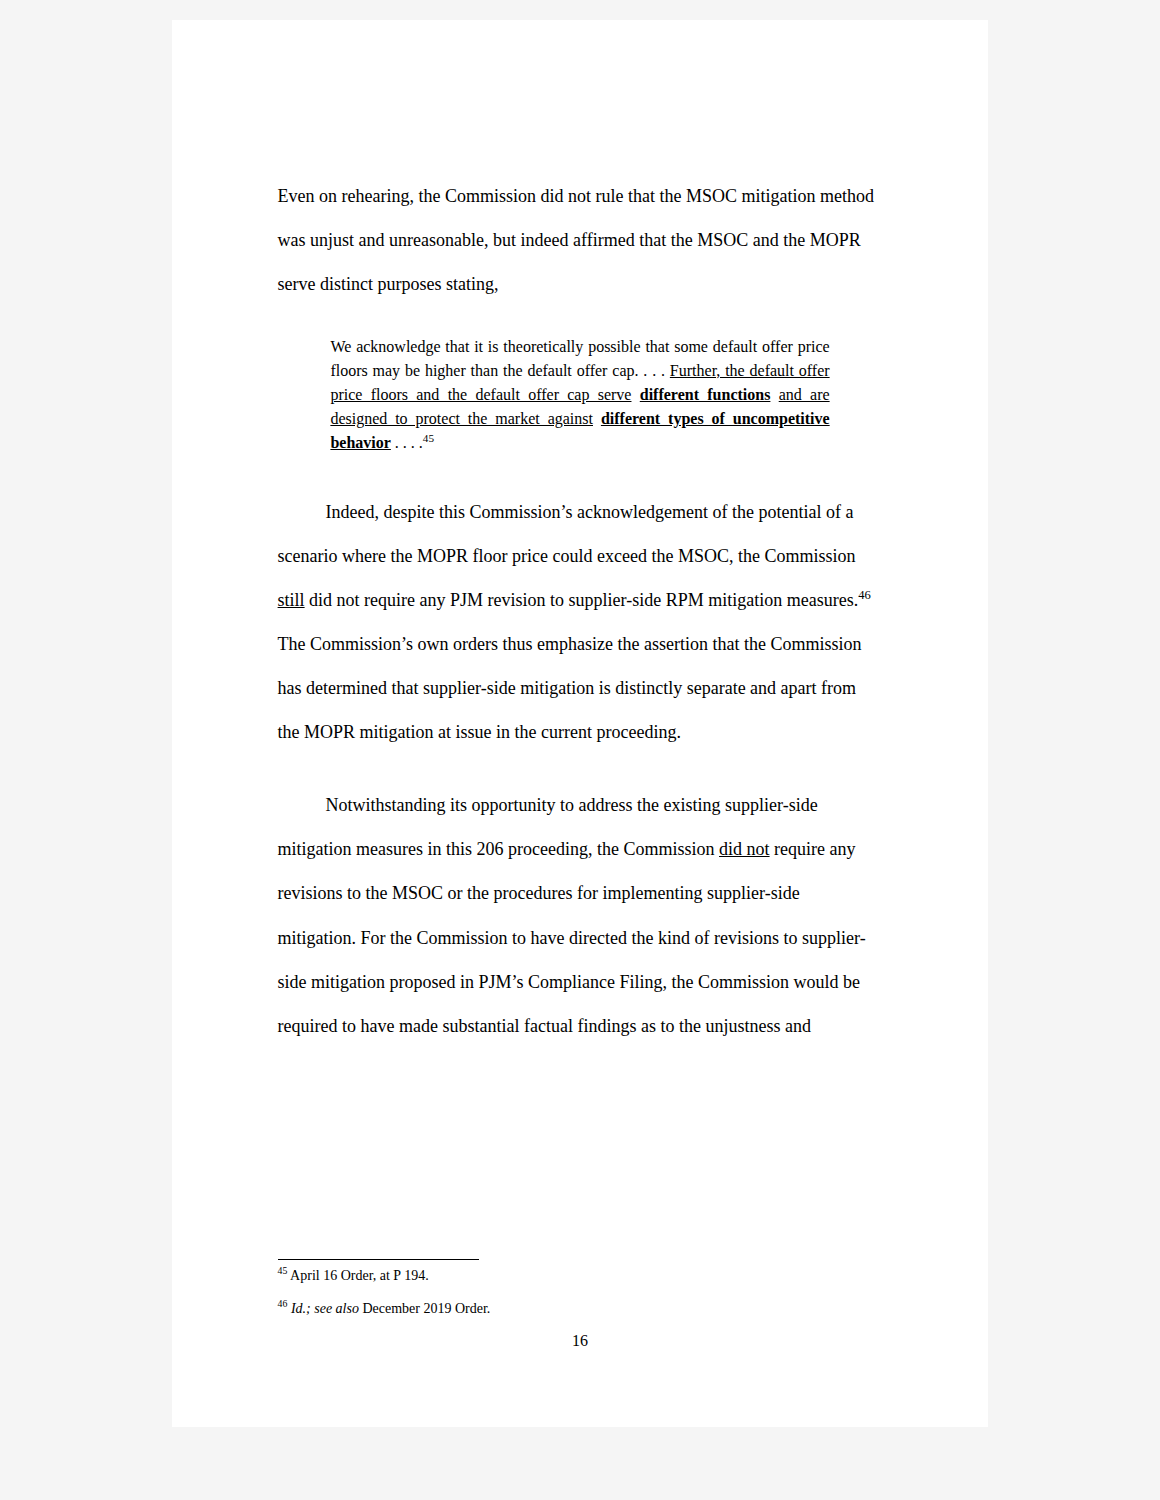Even on rehearing, the Commission did not rule that the MSOC mitigation method was unjust and unreasonable, but indeed affirmed that the MSOC and the MOPR serve distinct purposes stating,
We acknowledge that it is theoretically possible that some default offer price floors may be higher than the default offer cap. . . . Further, the default offer price floors and the default offer cap serve different functions and are designed to protect the market against different types of uncompetitive behavior . . . .45
Indeed, despite this Commission’s acknowledgement of the potential of a scenario where the MOPR floor price could exceed the MSOC, the Commission still did not require any PJM revision to supplier-side RPM mitigation measures.46 The Commission’s own orders thus emphasize the assertion that the Commission has determined that supplier-side mitigation is distinctly separate and apart from the MOPR mitigation at issue in the current proceeding.
Notwithstanding its opportunity to address the existing supplier-side mitigation measures in this 206 proceeding, the Commission did not require any revisions to the MSOC or the procedures for implementing supplier-side mitigation. For the Commission to have directed the kind of revisions to supplier-side mitigation proposed in PJM’s Compliance Filing, the Commission would be required to have made substantial factual findings as to the unjustness and
45 April 16 Order, at P 194.
46 Id.; see also December 2019 Order.
16